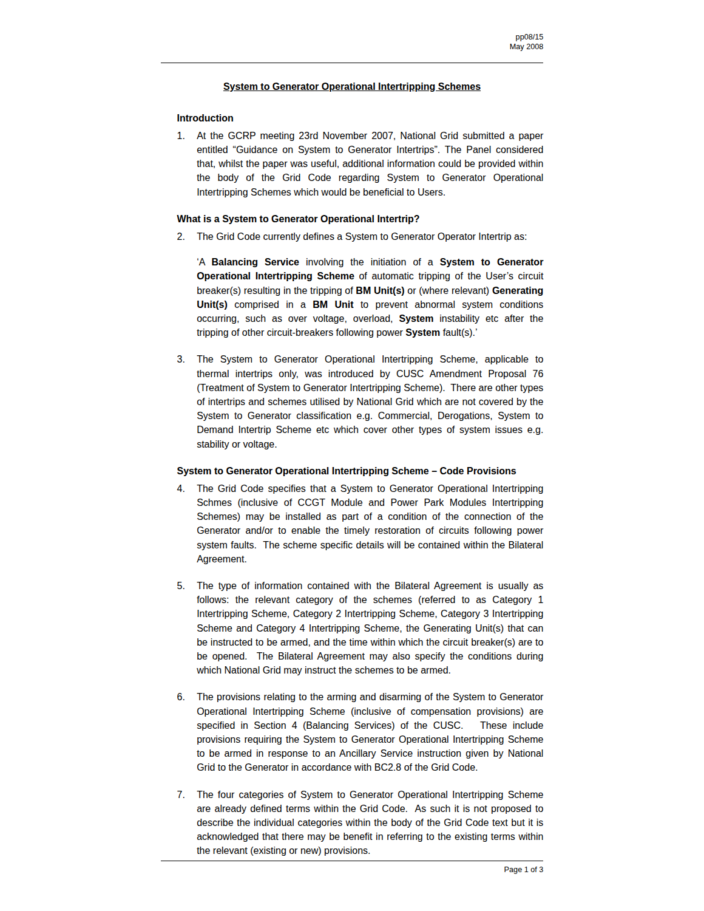pp08/15
May 2008
System to Generator Operational Intertripping Schemes
Introduction
1. At the GCRP meeting 23rd November 2007, National Grid submitted a paper entitled “Guidance on System to Generator Intertrips”. The Panel considered that, whilst the paper was useful, additional information could be provided within the body of the Grid Code regarding System to Generator Operational Intertripping Schemes which would be beneficial to Users.
What is a System to Generator Operational Intertrip?
2. The Grid Code currently defines a System to Generator Operator Intertrip as:
‘A Balancing Service involving the initiation of a System to Generator Operational Intertripping Scheme of automatic tripping of the User’s circuit breaker(s) resulting in the tripping of BM Unit(s) or (where relevant) Generating Unit(s) comprised in a BM Unit to prevent abnormal system conditions occurring, such as over voltage, overload, System instability etc after the tripping of other circuit-breakers following power System fault(s).’
3. The System to Generator Operational Intertripping Scheme, applicable to thermal intertrips only, was introduced by CUSC Amendment Proposal 76 (Treatment of System to Generator Intertripping Scheme). There are other types of intertrips and schemes utilised by National Grid which are not covered by the System to Generator classification e.g. Commercial, Derogations, System to Demand Intertrip Scheme etc which cover other types of system issues e.g. stability or voltage.
System to Generator Operational Intertripping Scheme – Code Provisions
4. The Grid Code specifies that a System to Generator Operational Intertripping Schmes (inclusive of CCGT Module and Power Park Modules Intertripping Schemes) may be installed as part of a condition of the connection of the Generator and/or to enable the timely restoration of circuits following power system faults. The scheme specific details will be contained within the Bilateral Agreement.
5. The type of information contained with the Bilateral Agreement is usually as follows: the relevant category of the schemes (referred to as Category 1 Intertripping Scheme, Category 2 Intertripping Scheme, Category 3 Intertripping Scheme and Category 4 Intertripping Scheme, the Generating Unit(s) that can be instructed to be armed, and the time within which the circuit breaker(s) are to be opened. The Bilateral Agreement may also specify the conditions during which National Grid may instruct the schemes to be armed.
6. The provisions relating to the arming and disarming of the System to Generator Operational Intertripping Scheme (inclusive of compensation provisions) are specified in Section 4 (Balancing Services) of the CUSC. These include provisions requiring the System to Generator Operational Intertripping Scheme to be armed in response to an Ancillary Service instruction given by National Grid to the Generator in accordance with BC2.8 of the Grid Code.
7. The four categories of System to Generator Operational Intertripping Scheme are already defined terms within the Grid Code. As such it is not proposed to describe the individual categories within the body of the Grid Code text but it is acknowledged that there may be benefit in referring to the existing terms within the relevant (existing or new) provisions.
Page 1 of 3